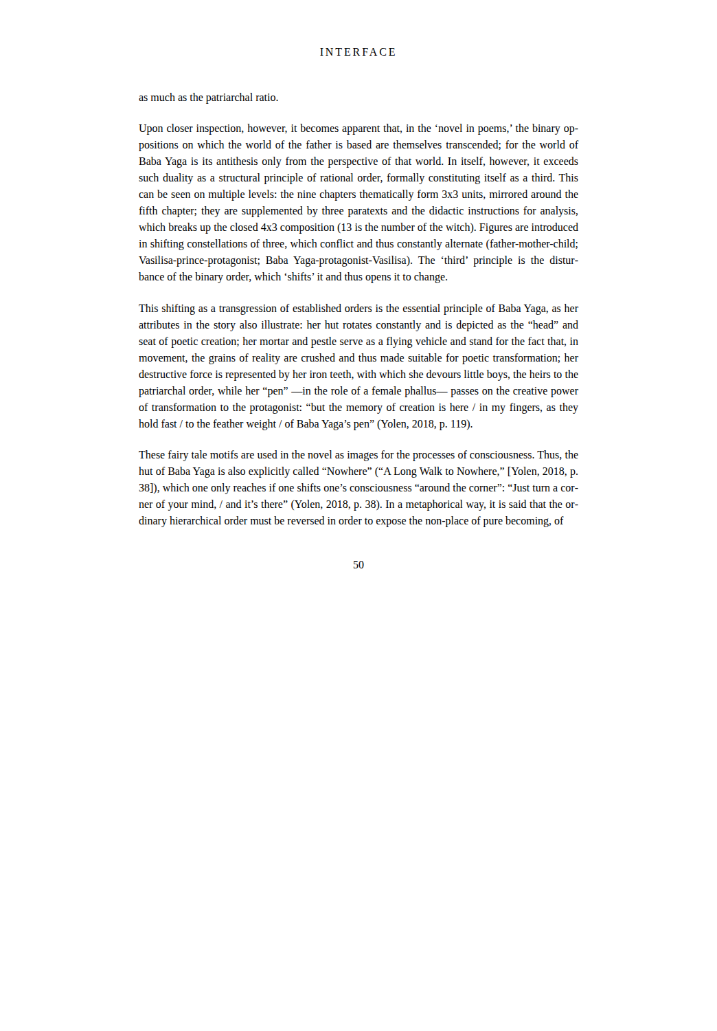Interface
as much as the patriarchal ratio.
Upon closer inspection, however, it becomes apparent that, in the ‘novel in poems,’ the binary oppositions on which the world of the father is based are themselves transcended; for the world of Baba Yaga is its antithesis only from the perspective of that world. In itself, however, it exceeds such duality as a structural principle of rational order, formally constituting itself as a third. This can be seen on multiple levels: the nine chapters thematically form 3x3 units, mirrored around the fifth chapter; they are supplemented by three paratexts and the didactic instructions for analysis, which breaks up the closed 4x3 composition (13 is the number of the witch). Figures are introduced in shifting constellations of three, which conflict and thus constantly alternate (father-mother-child; Vasilisa-prince-protagonist; Baba Yaga-protagonist-Vasilisa). The ‘third’ principle is the disturbance of the binary order, which ‘shifts’ it and thus opens it to change.
This shifting as a transgression of established orders is the essential principle of Baba Yaga, as her attributes in the story also illustrate: her hut rotates constantly and is depicted as the “head” and seat of poetic creation; her mortar and pestle serve as a flying vehicle and stand for the fact that, in movement, the grains of reality are crushed and thus made suitable for poetic transformation; her destructive force is represented by her iron teeth, with which she devours little boys, the heirs to the patriarchal order, while her “pen” —in the role of a female phallus— passes on the creative power of transformation to the protagonist: “but the memory of creation is here / in my fingers, as they hold fast / to the feather weight / of Baba Yaga’s pen” (Yolen, 2018, p. 119).
These fairy tale motifs are used in the novel as images for the processes of consciousness. Thus, the hut of Baba Yaga is also explicitly called “Nowhere” (“A Long Walk to Nowhere,” [Yolen, 2018, p. 38]), which one only reaches if one shifts one’s consciousness “around the corner”: “Just turn a corner of your mind, / and it’s there” (Yolen, 2018, p. 38). In a metaphorical way, it is said that the ordinary hierarchical order must be reversed in order to expose the non-place of pure becoming, of
50